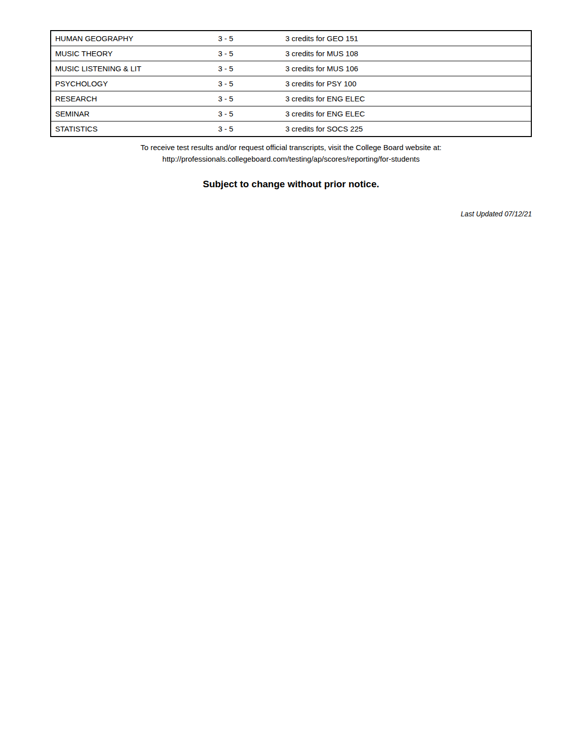| HUMAN GEOGRAPHY | 3 - 5 | 3 credits for GEO 151 |
| MUSIC THEORY | 3 - 5 | 3 credits for MUS 108 |
| MUSIC LISTENING & LIT | 3 - 5 | 3 credits for MUS 106 |
| PSYCHOLOGY | 3 - 5 | 3 credits for PSY 100 |
| RESEARCH | 3 - 5 | 3 credits for ENG ELEC |
| SEMINAR | 3 - 5 | 3 credits for ENG ELEC |
| STATISTICS | 3 - 5 | 3 credits for SOCS 225 |
To receive test results and/or request official transcripts, visit the College Board website at:
http://professionals.collegeboard.com/testing/ap/scores/reporting/for-students
Subject to change without prior notice.
Last Updated 07/12/21